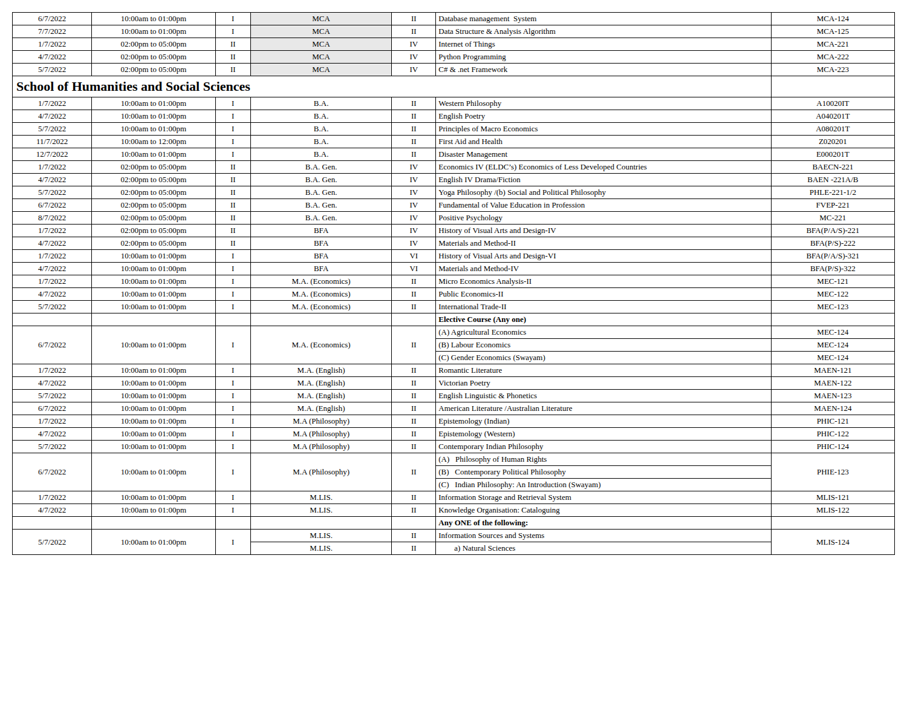| 6/7/2022 | 10:00am to 01:00pm | I | MCA | II | Database management System | MCA-124 |
| 7/7/2022 | 10:00am to 01:00pm | I | MCA | II | Data Structure & Analysis Algorithm | MCA-125 |
| 1/7/2022 | 02:00pm to 05:00pm | II | MCA | IV | Internet of Things | MCA-221 |
| 4/7/2022 | 02:00pm to 05:00pm | II | MCA | IV | Python Programming | MCA-222 |
| 5/7/2022 | 02:00pm to 05:00pm | II | MCA | IV | C# & .net Framework | MCA-223 |
| School of Humanities and Social Sciences | |
| 1/7/2022 | 10:00am to 01:00pm | I | B.A. | II | Western Philosophy | A10020IT |
| 4/7/2022 | 10:00am to 01:00pm | I | B.A. | II | English Poetry | A040201T |
| 5/7/2022 | 10:00am to 01:00pm | I | B.A. | II | Principles of Macro Economics | A080201T |
| 11/7/2022 | 10:00am to 12:00pm | I | B.A. | II | First Aid and Health | Z020201 |
| 12/7/2022 | 10:00am to 01:00pm | I | B.A. | II | Disaster Management | E000201T |
| 1/7/2022 | 02:00pm to 05:00pm | II | B.A. Gen. | IV | Economics IV (ELDC’s) Economics of Less Developed Countries | BAECN-221 |
| 4/7/2022 | 02:00pm to 05:00pm | II | B.A. Gen. | IV | English IV Drama/Fiction | BAEN -221A/B |
| 5/7/2022 | 02:00pm to 05:00pm | II | B.A. Gen. | IV | Yoga Philosophy /(b) Social and Political Philosophy | PHLE-221-1/2 |
| 6/7/2022 | 02:00pm to 05:00pm | II | B.A. Gen. | IV | Fundamental of Value Education in Profession | FVEP-221 |
| 8/7/2022 | 02:00pm to 05:00pm | II | B.A. Gen. | IV | Positive Psychology | MC-221 |
| 1/7/2022 | 02:00pm to 05:00pm | II | BFA | IV | History of Visual Arts and Design-IV | BFA(P/A/S)-221 |
| 4/7/2022 | 02:00pm to 05:00pm | II | BFA | IV | Materials and Method-II | BFA(P/S)-222 |
| 1/7/2022 | 10:00am to 01:00pm | I | BFA | VI | History of Visual Arts and Design-VI | BFA(P/A/S)-321 |
| 4/7/2022 | 10:00am to 01:00pm | I | BFA | VI | Materials and Method-IV | BFA(P/S)-322 |
| 1/7/2022 | 10:00am to 01:00pm | I | M.A. (Economics) | II | Micro Economics Analysis-II | MEC-121 |
| 4/7/2022 | 10:00am to 01:00pm | I | M.A. (Economics) | II | Public Economics-II | MEC-122 |
| 5/7/2022 | 10:00am to 01:00pm | I | M.A. (Economics) | II | International Trade-II | MEC-123 |
| | | | | | Elective Course (Any one) | |
| 6/7/2022 | 10:00am to 01:00pm | I | M.A. (Economics) | II | (A) Agricultural Economics | MEC-124 |
| (B) Labour Economics | MEC-124 |
| (C) Gender Economics (Swayam) | MEC-124 |
| 1/7/2022 | 10:00am to 01:00pm | I | M.A. (English) | II | Romantic Literature | MAEN-121 |
| 4/7/2022 | 10:00am to 01:00pm | I | M.A. (English) | II | Victorian Poetry | MAEN-122 |
| 5/7/2022 | 10:00am to 01:00pm | I | M.A. (English) | II | English Linguistic & Phonetics | MAEN-123 |
| 6/7/2022 | 10:00am to 01:00pm | I | M.A. (English) | II | American Literature /Australian Literature | MAEN-124 |
| 1/7/2022 | 10:00am to 01:00pm | I | M.A (Philosophy) | II | Epistemology (Indian) | PHIC-121 |
| 4/7/2022 | 10:00am to 01:00pm | I | M.A (Philosophy) | II | Epistemology (Western) | PHIC-122 |
| 5/7/2022 | 10:00am to 01:00pm | I | M.A (Philosophy) | II | Contemporary Indian Philosophy | PHIC-124 |
| 6/7/2022 | 10:00am to 01:00pm | I | M.A (Philosophy) | II | (A) Philosophy of Human Rights | PHIE-123 |
| (B) Contemporary Political Philosophy |
| (C) Indian Philosophy: An Introduction (Swayam) |
| 1/7/2022 | 10:00am to 01:00pm | I | M.LIS. | II | Information Storage and Retrieval System | MLIS-121 |
| 4/7/2022 | 10:00am to 01:00pm | I | M.LIS. | II | Knowledge Organisation: Cataloguing | MLIS-122 |
| | | | | | Any ONE of the following: | |
| 5/7/2022 | 10:00am to 01:00pm | I | M.LIS. | II | Information Sources and Systems | MLIS-124 |
| M.LIS. | II | a) Natural Sciences |